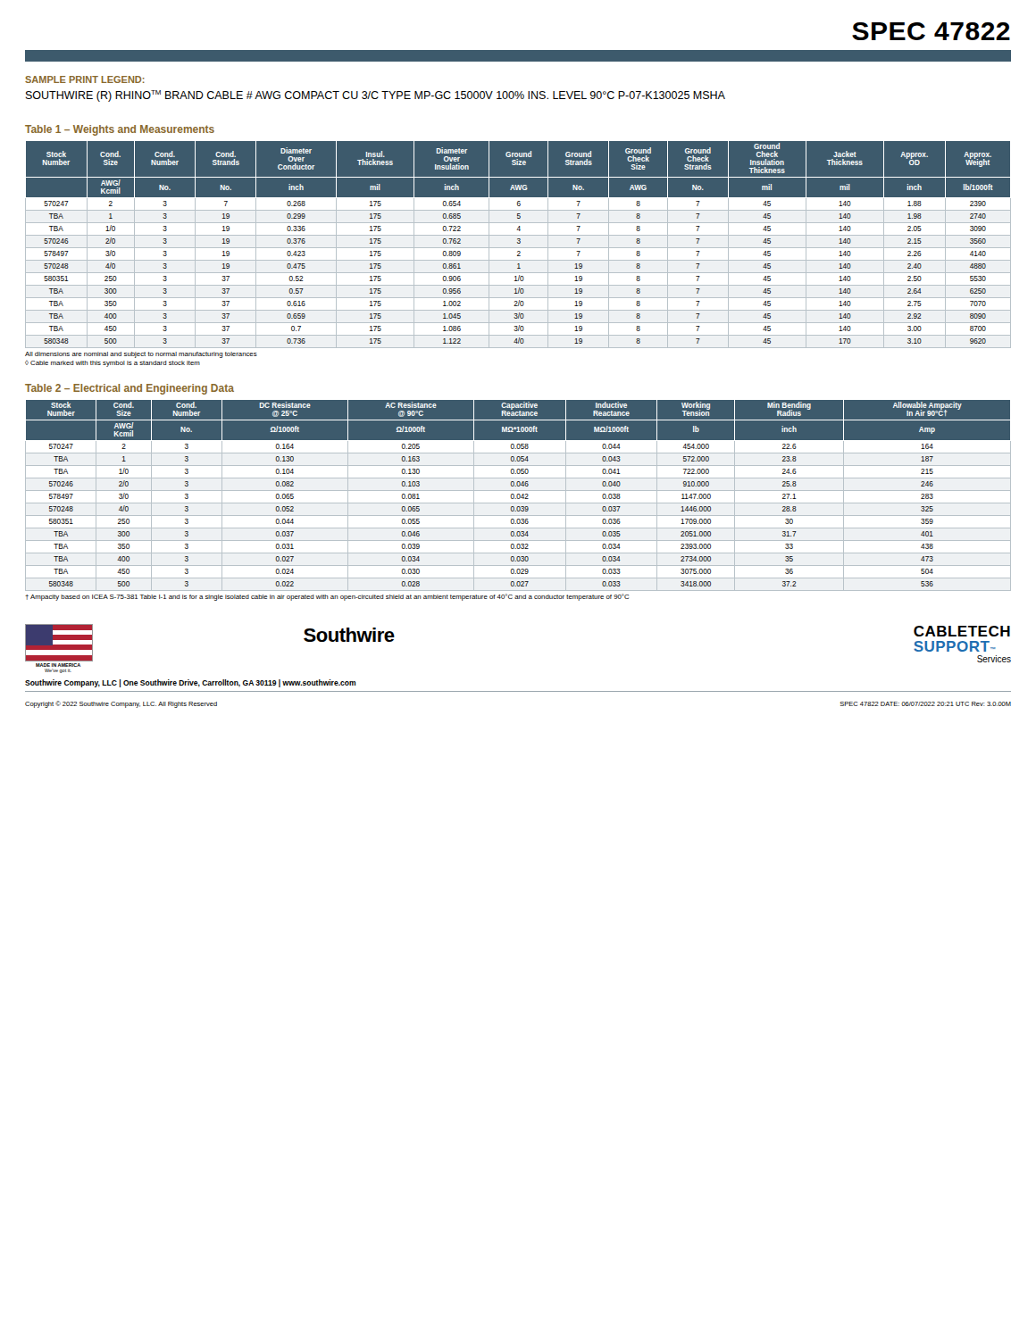SPEC 47822
SAMPLE PRINT LEGEND:
SOUTHWIRE (R) RHINOTM BRAND CABLE # AWG COMPACT CU 3/C TYPE MP-GC 15000V 100% INS. LEVEL 90°C P-07-K130025 MSHA
Table 1 – Weights and Measurements
| Stock Number | Cond. Size | Cond. Number | Cond. Strands | Diameter Over Conductor | Insul. Thickness | Diameter Over Insulation | Ground Size | Ground Strands | Ground Check Size | Ground Check Strands | Ground Check Insulation Thickness | Jacket Thickness | Approx. OD | Approx. Weight |
| --- | --- | --- | --- | --- | --- | --- | --- | --- | --- | --- | --- | --- | --- | --- |
| | AWG/ Kcmil | No. | No. | inch | mil | inch | AWG | No. | AWG | No. | mil | mil | inch | lb/1000ft |
| 570247 | 2 | 3 | 7 | 0.268 | 175 | 0.654 | 6 | 7 | 8 | 7 | 45 | 140 | 1.88 | 2390 |
| TBA | 1 | 3 | 19 | 0.299 | 175 | 0.685 | 5 | 7 | 8 | 7 | 45 | 140 | 1.98 | 2740 |
| TBA | 1/0 | 3 | 19 | 0.336 | 175 | 0.722 | 4 | 7 | 8 | 7 | 45 | 140 | 2.05 | 3090 |
| 570246 | 2/0 | 3 | 19 | 0.376 | 175 | 0.762 | 3 | 7 | 8 | 7 | 45 | 140 | 2.15 | 3560 |
| 578497 | 3/0 | 3 | 19 | 0.423 | 175 | 0.809 | 2 | 7 | 8 | 7 | 45 | 140 | 2.26 | 4140 |
| 570248 | 4/0 | 3 | 19 | 0.475 | 175 | 0.861 | 1 | 19 | 8 | 7 | 45 | 140 | 2.40 | 4880 |
| 580351 | 250 | 3 | 37 | 0.52 | 175 | 0.906 | 1/0 | 19 | 8 | 7 | 45 | 140 | 2.50 | 5530 |
| TBA | 300 | 3 | 37 | 0.57 | 175 | 0.956 | 1/0 | 19 | 8 | 7 | 45 | 140 | 2.64 | 6250 |
| TBA | 350 | 3 | 37 | 0.616 | 175 | 1.002 | 2/0 | 19 | 8 | 7 | 45 | 140 | 2.75 | 7070 |
| TBA | 400 | 3 | 37 | 0.659 | 175 | 1.045 | 3/0 | 19 | 8 | 7 | 45 | 140 | 2.92 | 8090 |
| TBA | 450 | 3 | 37 | 0.7 | 175 | 1.086 | 3/0 | 19 | 8 | 7 | 45 | 140 | 3.00 | 8700 |
| 580348 | 500 | 3 | 37 | 0.736 | 175 | 1.122 | 4/0 | 19 | 8 | 7 | 45 | 170 | 3.10 | 9620 |
All dimensions are nominal and subject to normal manufacturing tolerances
◊ Cable marked with this symbol is a standard stock item
Table 2 – Electrical and Engineering Data
| Stock Number | Cond. Size | Cond. Number | DC Resistance @ 25°C | AC Resistance @ 90°C | Capacitive Reactance | Inductive Reactance | Working Tension | Min Bending Radius | Allowable Ampacity In Air 90°C† |
| --- | --- | --- | --- | --- | --- | --- | --- | --- | --- |
| | AWG/ Kcmil | No. | Ω/1000ft | Ω/1000ft | MΩ*1000ft | MΩ/1000ft | lb | inch | Amp |
| 570247 | 2 | 3 | 0.164 | 0.205 | 0.058 | 0.044 | 454.000 | 22.6 | 164 |
| TBA | 1 | 3 | 0.130 | 0.163 | 0.054 | 0.043 | 572.000 | 23.8 | 187 |
| TBA | 1/0 | 3 | 0.104 | 0.130 | 0.050 | 0.041 | 722.000 | 24.6 | 215 |
| 570246 | 2/0 | 3 | 0.082 | 0.103 | 0.046 | 0.040 | 910.000 | 25.8 | 246 |
| 578497 | 3/0 | 3 | 0.065 | 0.081 | 0.042 | 0.038 | 1147.000 | 27.1 | 283 |
| 570248 | 4/0 | 3 | 0.052 | 0.065 | 0.039 | 0.037 | 1446.000 | 28.8 | 325 |
| 580351 | 250 | 3 | 0.044 | 0.055 | 0.036 | 0.036 | 1709.000 | 30 | 359 |
| TBA | 300 | 3 | 0.037 | 0.046 | 0.034 | 0.035 | 2051.000 | 31.7 | 401 |
| TBA | 350 | 3 | 0.031 | 0.039 | 0.032 | 0.034 | 2393.000 | 33 | 438 |
| TBA | 400 | 3 | 0.027 | 0.034 | 0.030 | 0.034 | 2734.000 | 35 | 473 |
| TBA | 450 | 3 | 0.024 | 0.030 | 0.029 | 0.033 | 3075.000 | 36 | 504 |
| 580348 | 500 | 3 | 0.022 | 0.028 | 0.027 | 0.033 | 3418.000 | 37.2 | 536 |
† Ampacity based on ICEA S-75-381 Table I-1 and is for a single isolated cable in air operated with an open-circuited shield at an ambient temperature of 40°C and a conductor temperature of 90°C
MADE IN AMERICA
We've got it.
Southwire
CABLETECH
SUPPORT™
Services
Southwire Company, LLC | One Southwire Drive, Carrollton, GA 30119 | www.southwire.com
Copyright © 2022 Southwire Company, LLC. All Rights Reserved SPEC 47822 DATE: 06/07/2022 20:21 UTC Rev: 3.0.00M